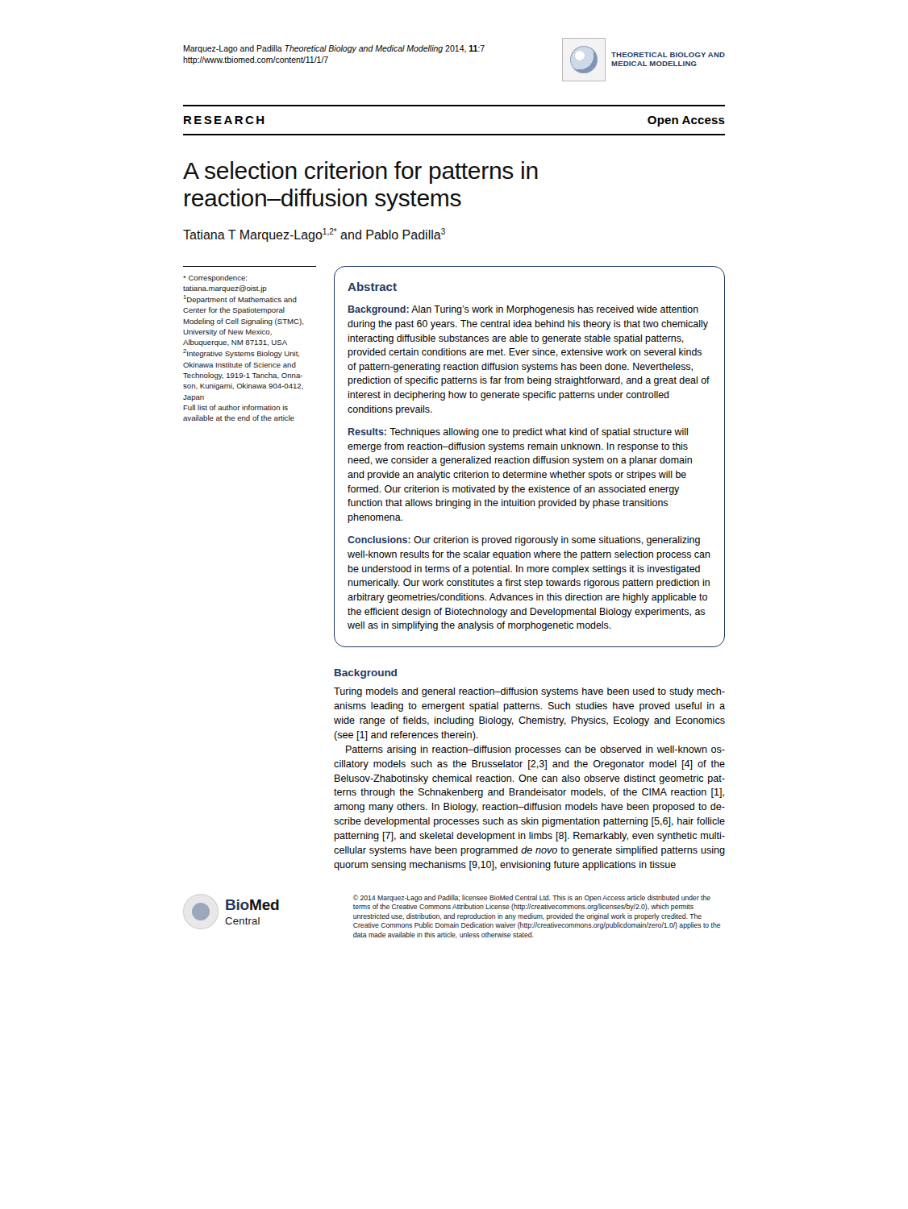Marquez-Lago and Padilla Theoretical Biology and Medical Modelling 2014, 11:7
http://www.tbiomed.com/content/11/1/7
Theoretical Biology and Medical Modelling
RESEARCH
Open Access
A selection criterion for patterns in
reaction–diffusion systems
Tatiana T Marquez-Lago1,2* and Pablo Padilla3
* Correspondence:
tatiana.marquez@oist.jp
1Department of Mathematics and Center for the Spatiotemporal Modeling of Cell Signaling (STMC), University of New Mexico, Albuquerque, NM 87131, USA
2Integrative Systems Biology Unit, Okinawa Institute of Science and Technology, 1919-1 Tancha, Onna-son, Kunigami, Okinawa 904-0412, Japan
Full list of author information is available at the end of the article
Abstract
Background: Alan Turing’s work in Morphogenesis has received wide attention during the past 60 years. The central idea behind his theory is that two chemically interacting diffusible substances are able to generate stable spatial patterns, provided certain conditions are met. Ever since, extensive work on several kinds of pattern-generating reaction diffusion systems has been done. Nevertheless, prediction of specific patterns is far from being straightforward, and a great deal of interest in deciphering how to generate specific patterns under controlled conditions prevails.
Results: Techniques allowing one to predict what kind of spatial structure will emerge from reaction–diffusion systems remain unknown. In response to this need, we consider a generalized reaction diffusion system on a planar domain and provide an analytic criterion to determine whether spots or stripes will be formed. Our criterion is motivated by the existence of an associated energy function that allows bringing in the intuition provided by phase transitions phenomena.
Conclusions: Our criterion is proved rigorously in some situations, generalizing well-known results for the scalar equation where the pattern selection process can be understood in terms of a potential. In more complex settings it is investigated numerically. Our work constitutes a first step towards rigorous pattern prediction in arbitrary geometries/conditions. Advances in this direction are highly applicable to the efficient design of Biotechnology and Developmental Biology experiments, as well as in simplifying the analysis of morphogenetic models.
Background
Turing models and general reaction–diffusion systems have been used to study mechanisms leading to emergent spatial patterns. Such studies have proved useful in a wide range of fields, including Biology, Chemistry, Physics, Ecology and Economics (see [1] and references therein).
Patterns arising in reaction–diffusion processes can be observed in well-known oscillatory models such as the Brusselator [2,3] and the Oregonator model [4] of the Belusov-Zhabotinsky chemical reaction. One can also observe distinct geometric patterns through the Schnakenberg and Brandeisator models, of the CIMA reaction [1], among many others. In Biology, reaction–diffusion models have been proposed to describe developmental processes such as skin pigmentation patterning [5,6], hair follicle patterning [7], and skeletal development in limbs [8]. Remarkably, even synthetic multicellular systems have been programmed de novo to generate simplified patterns using quorum sensing mechanisms [9,10], envisioning future applications in tissue
Bio Med Central
© 2014 Marquez-Lago and Padilla; licensee BioMed Central Ltd. This is an Open Access article distributed under the terms of the Creative Commons Attribution License (http://creativecommons.org/licenses/by/2.0), which permits unrestricted use, distribution, and reproduction in any medium, provided the original work is properly credited. The Creative Commons Public Domain Dedication waiver (http://creativecommons.org/publicdomain/zero/1.0/) applies to the data made available in this article, unless otherwise stated.